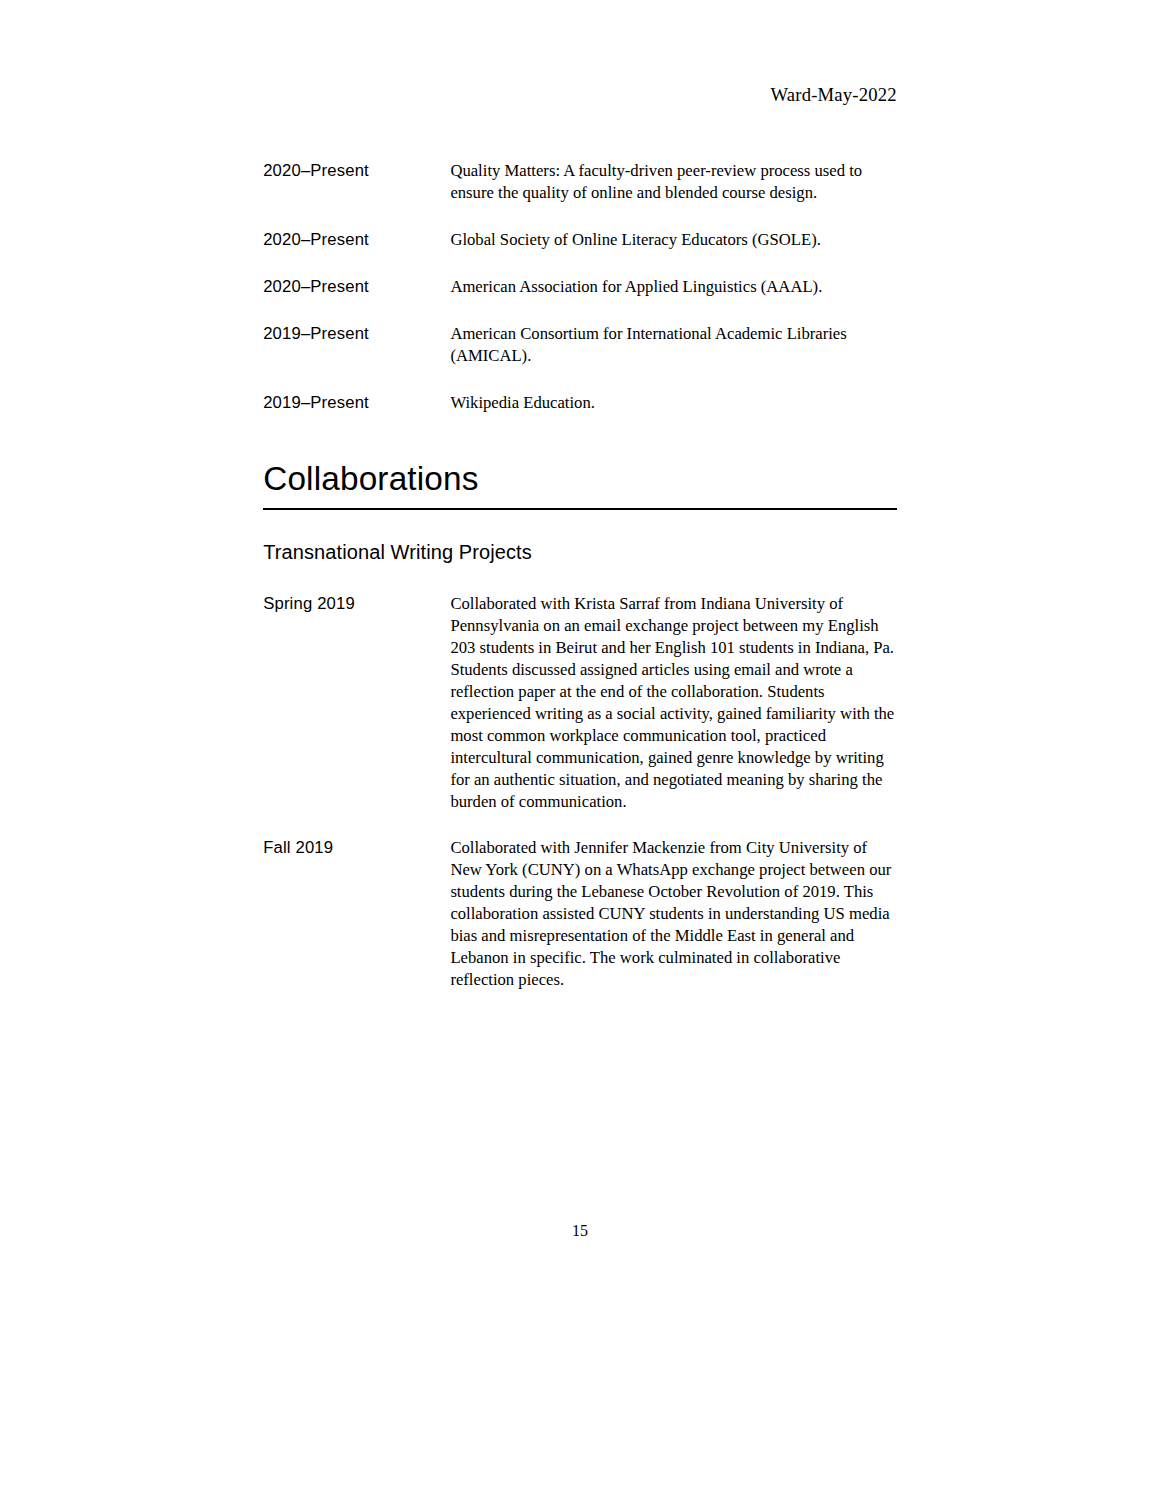Ward-May-2022
| 2020–Present | Quality Matters: A faculty-driven peer-review process used to ensure the quality of online and blended course design. |
| 2020–Present | Global Society of Online Literacy Educators (GSOLE). |
| 2020–Present | American Association for Applied Linguistics (AAAL). |
| 2019–Present | American Consortium for International Academic Libraries (AMICAL). |
| 2019–Present | Wikipedia Education. |
Collaborations
Transnational Writing Projects
| Spring 2019 | Collaborated with Krista Sarraf from Indiana University of Pennsylvania on an email exchange project between my English 203 students in Beirut and her English 101 students in Indiana, Pa. Students discussed assigned articles using email and wrote a reflection paper at the end of the collaboration. Students experienced writing as a social activity, gained familiarity with the most common workplace communication tool, practiced intercultural communication, gained genre knowledge by writing for an authentic situation, and negotiated meaning by sharing the burden of communication. |
| Fall 2019 | Collaborated with Jennifer Mackenzie from City University of New York (CUNY) on a WhatsApp exchange project between our students during the Lebanese October Revolution of 2019. This collaboration assisted CUNY students in understanding US media bias and misrepresentation of the Middle East in general and Lebanon in specific. The work culminated in collaborative reflection pieces. |
15